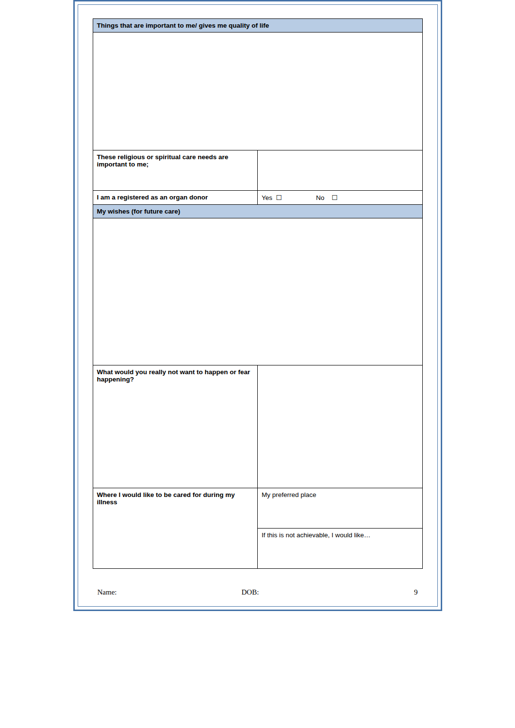| Things that are important to me/ gives me quality of life |
| These religious or spiritual care needs are important to me; | |
| I am a registered as an organ donor | Yes ☐ No ☐ |
| My wishes (for future care) |
| What would you really not want to happen or fear happening? | |
| Where I would like to be cared for during my illness | My preferred place |
| If this is not achievable, I would like… |
Name:
DOB:
9